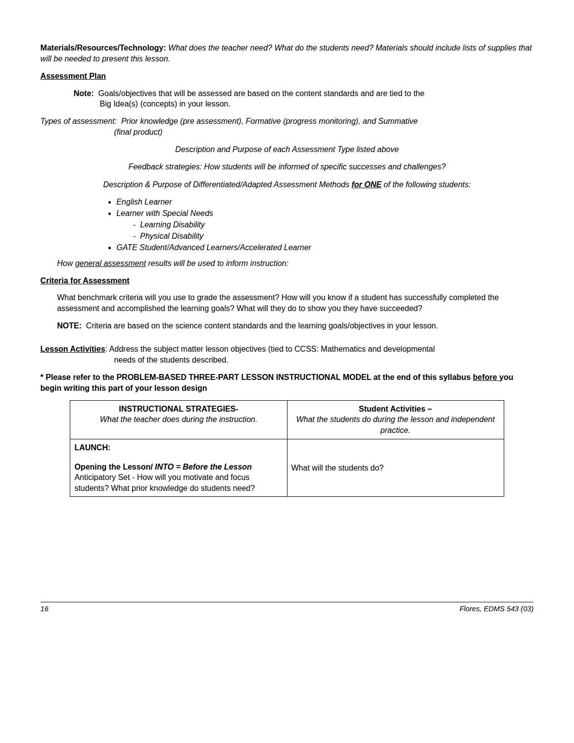Materials/Resources/Technology: What does the teacher need? What do the students need? Materials should include lists of supplies that will be needed to present this lesson.
Assessment Plan
Note: Goals/objectives that will be assessed are based on the content standards and are tied to the
Big Idea(s) (concepts) in your lesson.
Types of assessment: Prior knowledge (pre assessment), Formative (progress monitoring), and Summative
(final product)
Description and Purpose of each Assessment Type listed above
Feedback strategies: How students will be informed of specific successes and challenges?
Description & Purpose of Differentiated/Adapted Assessment Methods for ONE of the following students:
English Learner
Learner with Special Needs
Learning Disability
Physical Disability
GATE Student/Advanced Learners/Accelerated Learner
How general assessment results will be used to inform instruction:
Criteria for Assessment
What benchmark criteria will you use to grade the assessment? How will you know if a student has successfully completed the assessment and accomplished the learning goals? What will they do to show you they have succeeded?
NOTE: Criteria are based on the science content standards and the learning goals/objectives in your lesson.
Lesson Activities: Address the subject matter lesson objectives (tied to CCSS: Mathematics and developmental
needs of the students described.
* Please refer to the PROBLEM-BASED THREE-PART LESSON INSTRUCTIONAL MODEL at the end of this syllabus before you begin writing this part of your lesson design
| INSTRUCTIONAL STRATEGIES- What the teacher does during the instruction. | Student Activities – What the students do during the lesson and independent practice. |
| LAUNCH: Opening the Lesson/ INTO = Before the Lesson Anticipatory Set - How will you motivate and focus students? What prior knowledge do students need? | What will the students do? |
16 Flores, EDMS 543 (03)